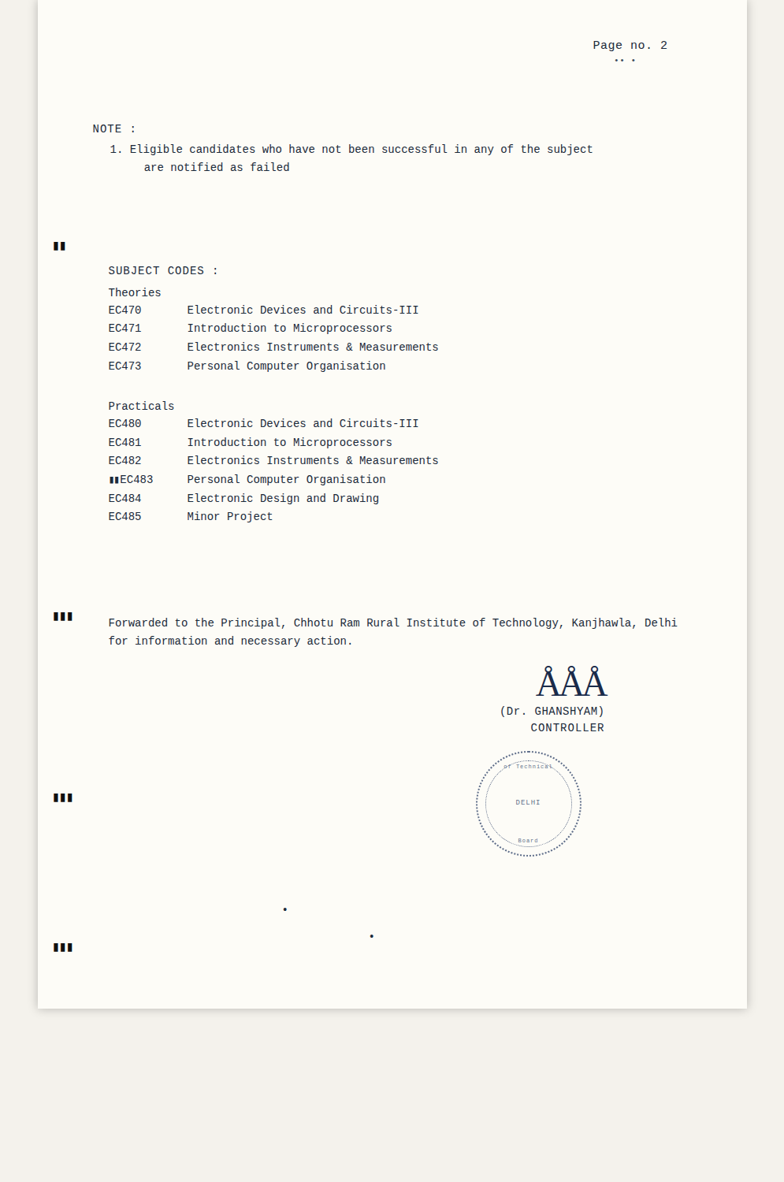Page no. 2 •• •
NOTE :
1. Eligible candidates who have not been successful in any of the subject
are notified as failed
▮▮
▮▮▮
▮▮▮
▮▮▮
SUBJECT CODES :
Theories
| EC470 | Electronic Devices and Circuits-III |
| EC471 | Introduction to Microprocessors |
| EC472 | Electronics Instruments & Measurements |
| EC473 | Personal Computer Organisation |
Practicals
| EC480 | Electronic Devices and Circuits-III |
| EC481 | Introduction to Microprocessors |
| EC482 | Electronics Instruments & Measurements |
| ▮▮ EC483 | Personal Computer Organisation |
| EC484 | Electronic Design and Drawing |
| EC485 | Minor Project |
Forwarded to the Principal, Chhotu Ram Rural Institute of Technology, Kanjhawla, Delhi for information and necessary action.
ÅÅÅ
(Dr. GHANSHYAM)
CONTROLLER
of Technical
DELHI
Board
•
•